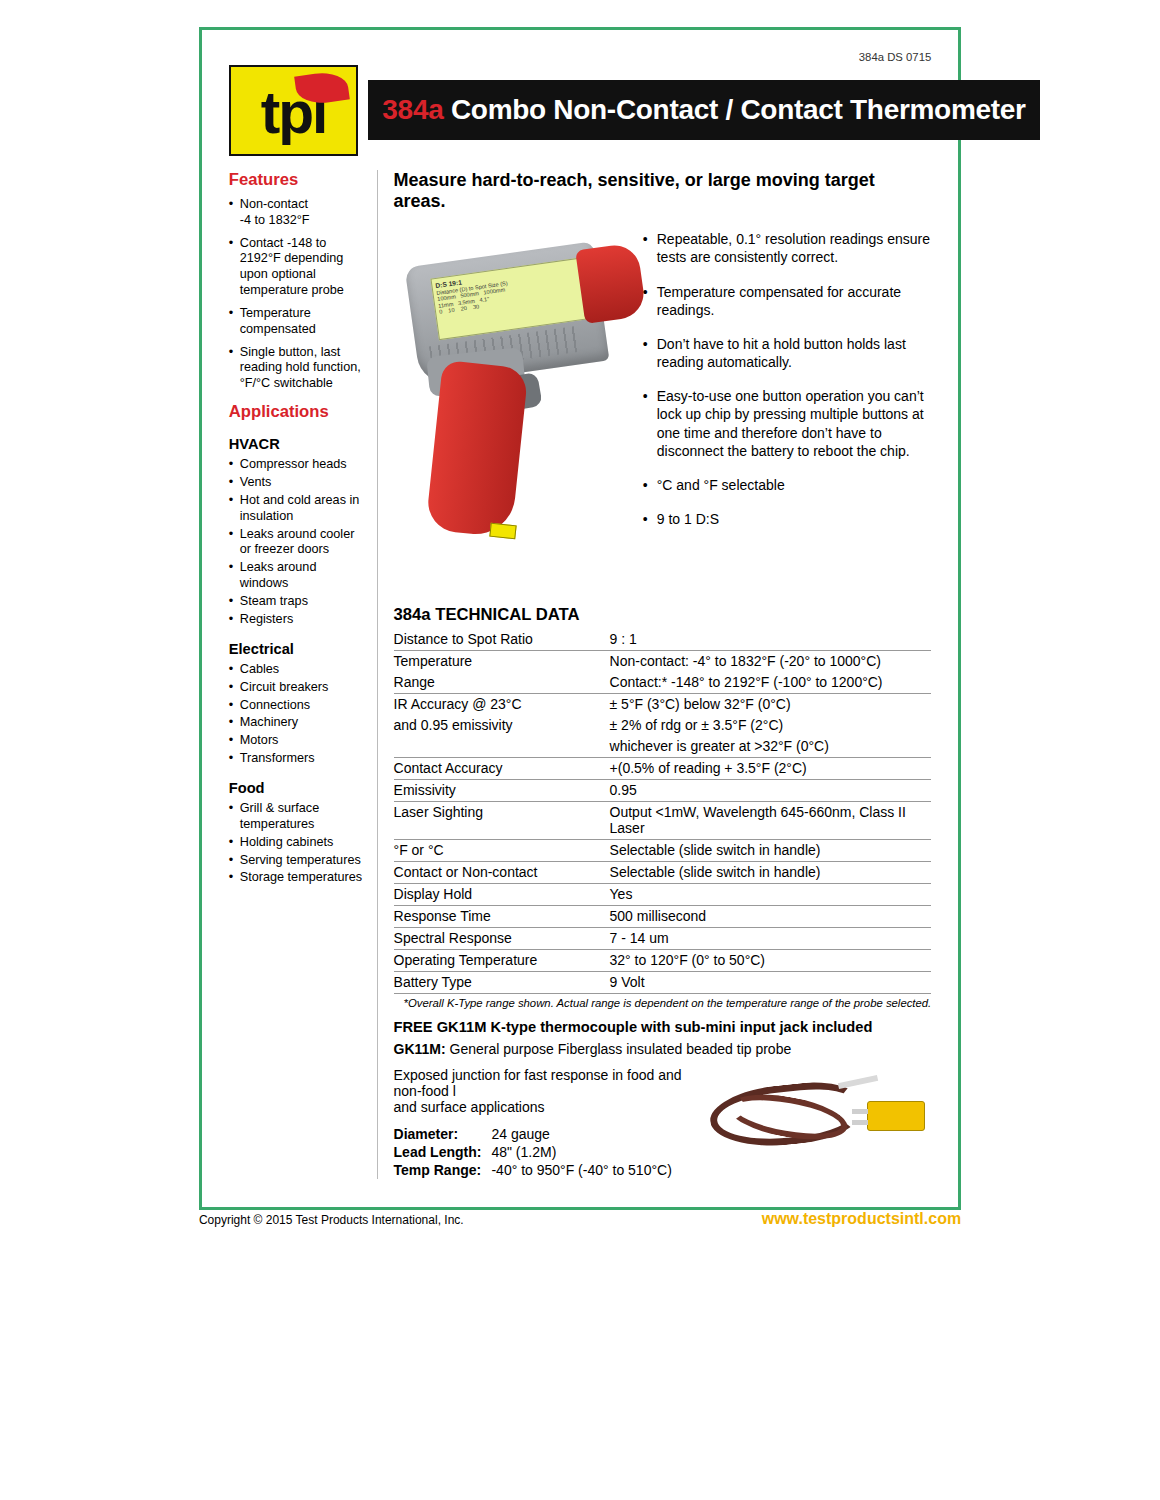384a DS 0715
tpi
384a Combo Non-Contact / Contact Thermometer
Features
Non-contact
-4 to 1832°F
Contact -148 to 2192°F depending upon optional temperature probe
Temperature compensated
Single button, last reading hold function, °F/°C switchable
Applications
HVACR
Compressor heads
Vents
Hot and cold areas in insulation
Leaks around cooler or freezer doors
Leaks around windows
Steam traps
Registers
Electrical
Cables
Circuit breakers
Connections
Machinery
Motors
Transformers
Food
Grill & surface temperatures
Holding cabinets
Serving temperatures
Storage temperatures
Measure hard-to-reach, sensitive, or large moving target areas.
D:S 19:1
Distance (D) to Spot Size (S)
100mm 500mm 1000mm
11mm 3.5mm 4.1"
0 10 20 30
Repeatable, 0.1° resolution readings ensure tests are consistently correct.
Temperature compensated for accurate readings.
Don’t have to hit a hold button holds last reading automatically.
Easy-to-use one button operation you can’t lock up chip by pressing multiple buttons at one time and therefore don’t have to disconnect the battery to reboot the chip.
°C and °F selectable
9 to 1 D:S
384a TECHNICAL DATA
| Distance to Spot Ratio | 9 : 1 |
| Temperature | Non-contact: -4° to 1832°F (-20° to 1000°C) |
| Range | Contact:* -148° to 2192°F (-100° to 1200°C) |
| IR Accuracy @ 23°C | ± 5°F (3°C) below 32°F (0°C) |
| and 0.95 emissivity | ± 2% of rdg or ± 3.5°F (2°C) |
| | whichever is greater at >32°F (0°C) |
| Contact Accuracy | +(0.5% of reading + 3.5°F (2°C) |
| Emissivity | 0.95 |
| Laser Sighting | Output <1mW, Wavelength 645-660nm, Class II Laser |
| °F or °C | Selectable (slide switch in handle) |
| Contact or Non-contact | Selectable (slide switch in handle) |
| Display Hold | Yes |
| Response Time | 500 millisecond |
| Spectral Response | 7 - 14 um |
| Operating Temperature | 32° to 120°F (0° to 50°C) |
| Battery Type | 9 Volt |
*Overall K-Type range shown. Actual range is dependent on the temperature range of the probe selected.
FREE GK11M K-type thermocouple with sub-mini input jack included
GK11M: General purpose Fiberglass insulated beaded tip probe
Exposed junction for fast response in food and non-food l
and surface applications
| Diameter: | 24 gauge |
| Lead Length: | 48" (1.2M) |
| Temp Range: | -40° to 950°F (-40° to 510°C) |
Copyright © 2015 Test Products International, Inc.
www.testproductsintl.com